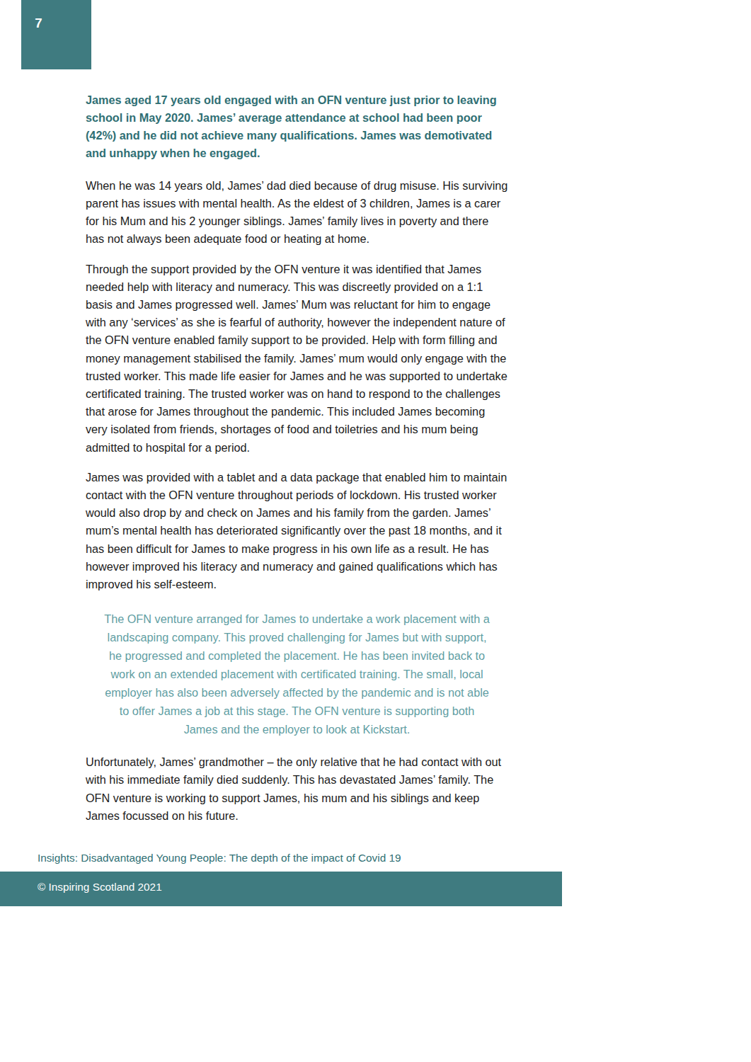7
James aged 17 years old engaged with an OFN venture just prior to leaving school in May 2020. James’ average attendance at school had been poor (42%) and he did not achieve many qualifications. James was demotivated and unhappy when he engaged.
When he was 14 years old, James’ dad died because of drug misuse. His surviving parent has issues with mental health. As the eldest of 3 children, James is a carer for his Mum and his 2 younger siblings. James’ family lives in poverty and there has not always been adequate food or heating at home.
Through the support provided by the OFN venture it was identified that James needed help with literacy and numeracy. This was discreetly provided on a 1:1 basis and James progressed well. James’ Mum was reluctant for him to engage with any ‘services’ as she is fearful of authority, however the independent nature of the OFN venture enabled family support to be provided. Help with form filling and money management stabilised the family. James’ mum would only engage with the trusted worker. This made life easier for James and he was supported to undertake certificated training. The trusted worker was on hand to respond to the challenges that arose for James throughout the pandemic. This included James becoming very isolated from friends, shortages of food and toiletries and his mum being admitted to hospital for a period.
James was provided with a tablet and a data package that enabled him to maintain contact with the OFN venture throughout periods of lockdown. His trusted worker would also drop by and check on James and his family from the garden. James’ mum’s mental health has deteriorated significantly over the past 18 months, and it has been difficult for James to make progress in his own life as a result. He has however improved his literacy and numeracy and gained qualifications which has improved his self-esteem.
The OFN venture arranged for James to undertake a work placement with a landscaping company. This proved challenging for James but with support, he progressed and completed the placement. He has been invited back to work on an extended placement with certificated training. The small, local employer has also been adversely affected by the pandemic and is not able to offer James a job at this stage. The OFN venture is supporting both James and the employer to look at Kickstart.
Unfortunately, James’ grandmother – the only relative that he had contact with out with his immediate family died suddenly. This has devastated James’ family. The OFN venture is working to support James, his mum and his siblings and keep James focussed on his future.
Insights: Disadvantaged Young People: The depth of the impact of Covid 19
© Inspiring Scotland 2021